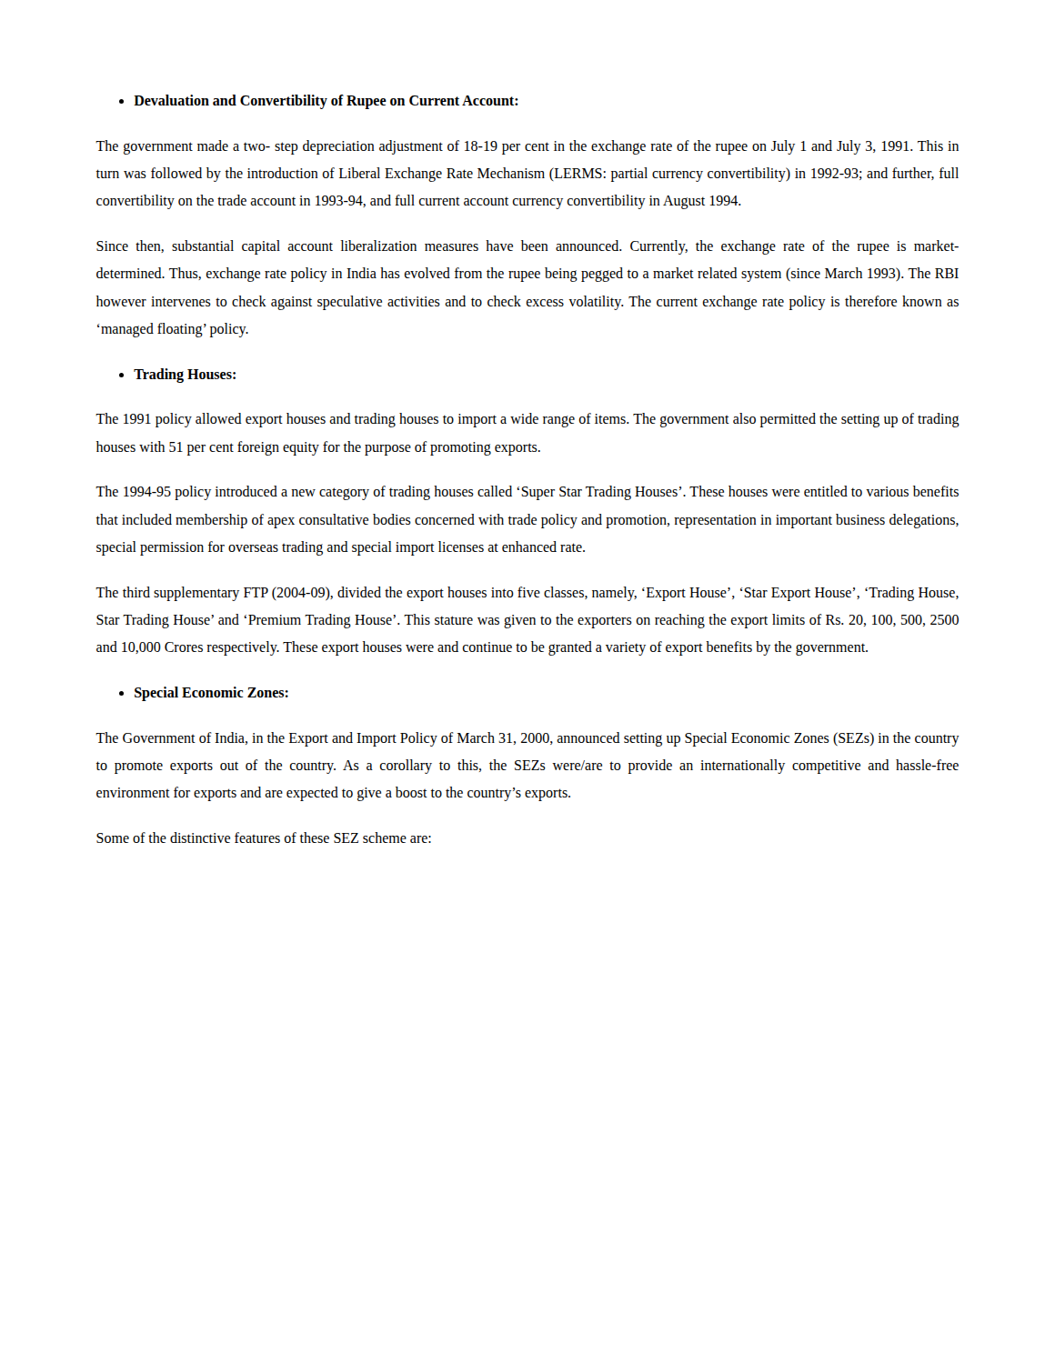Devaluation and Convertibility of Rupee on Current Account:
The government made a two- step depreciation adjustment of 18-19 per cent in the exchange rate of the rupee on July 1 and July 3, 1991. This in turn was followed by the introduction of Liberal Exchange Rate Mechanism (LERMS: partial currency convertibility) in 1992-93; and further, full convertibility on the trade account in 1993-94, and full current account currency convertibility in August 1994.
Since then, substantial capital account liberalization measures have been announced. Currently, the exchange rate of the rupee is market-determined. Thus, exchange rate policy in India has evolved from the rupee being pegged to a market related system (since March 1993). The RBI however intervenes to check against speculative activities and to check excess volatility. The current exchange rate policy is therefore known as ‘managed floating’ policy.
Trading Houses:
The 1991 policy allowed export houses and trading houses to import a wide range of items. The government also permitted the setting up of trading houses with 51 per cent foreign equity for the purpose of promoting exports.
The 1994-95 policy introduced a new category of trading houses called ‘Super Star Trading Houses’. These houses were entitled to various benefits that included membership of apex consultative bodies concerned with trade policy and promotion, representation in important business delegations, special permission for overseas trading and special import licenses at enhanced rate.
The third supplementary FTP (2004-09), divided the export houses into five classes, namely, ‘Export House’, ‘Star Export House’, ‘Trading House, Star Trading House’ and ‘Premium Trading House’. This stature was given to the exporters on reaching the export limits of Rs. 20, 100, 500, 2500 and 10,000 Crores respectively. These export houses were and continue to be granted a variety of export benefits by the government.
Special Economic Zones:
The Government of India, in the Export and Import Policy of March 31, 2000, announced setting up Special Economic Zones (SEZs) in the country to promote exports out of the country. As a corollary to this, the SEZs were/are to provide an internationally competitive and hassle-free environment for exports and are expected to give a boost to the country’s exports.
Some of the distinctive features of these SEZ scheme are: